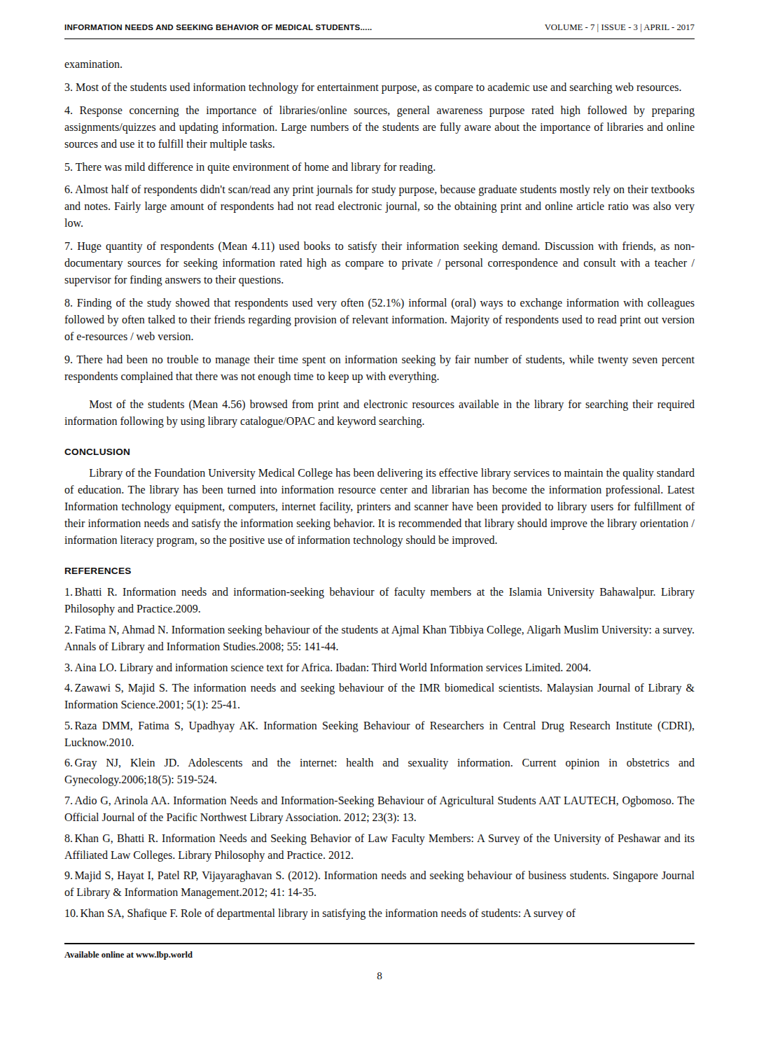Information needs and seeking behavior of medical students.....
Volume - 7 | Issue - 3 | April - 2017
examination.
3. Most of the students used information technology for entertainment purpose, as compare to academic use and searching web resources.
4. Response concerning the importance of libraries/online sources, general awareness purpose rated high followed by preparing assignments/quizzes and updating information. Large numbers of the students are fully aware about the importance of libraries and online sources and use it to fulfill their multiple tasks.
5. There was mild difference in quite environment of home and library for reading.
6. Almost half of respondents didn't scan/read any print journals for study purpose, because graduate students mostly rely on their textbooks and notes. Fairly large amount of respondents had not read electronic journal, so the obtaining print and online article ratio was also very low.
7. Huge quantity of respondents (Mean 4.11) used books to satisfy their information seeking demand. Discussion with friends, as non-documentary sources for seeking information rated high as compare to private / personal correspondence and consult with a teacher / supervisor for finding answers to their questions.
8. Finding of the study showed that respondents used very often (52.1%) informal (oral) ways to exchange information with colleagues followed by often talked to their friends regarding provision of relevant information. Majority of respondents used to read print out version of e-resources / web version.
9. There had been no trouble to manage their time spent on information seeking by fair number of students, while twenty seven percent respondents complained that there was not enough time to keep up with everything.
Most of the students (Mean 4.56) browsed from print and electronic resources available in the library for searching their required information following by using library catalogue/OPAC and keyword searching.
Conclusion
Library of the Foundation University Medical College has been delivering its effective library services to maintain the quality standard of education. The library has been turned into information resource center and librarian has become the information professional. Latest Information technology equipment, computers, internet facility, printers and scanner have been provided to library users for fulfillment of their information needs and satisfy the information seeking behavior. It is recommended that library should improve the library orientation / information literacy program, so the positive use of information technology should be improved.
References
Bhatti R. Information needs and information-seeking behaviour of faculty members at the Islamia University Bahawalpur. Library Philosophy and Practice.2009.
Fatima N, Ahmad N. Information seeking behaviour of the students at Ajmal Khan Tibbiya College, Aligarh Muslim University: a survey. Annals of Library and Information Studies.2008; 55: 141-44.
Aina LO. Library and information science text for Africa. Ibadan: Third World Information services Limited. 2004.
Zawawi S, Majid S. The information needs and seeking behaviour of the IMR biomedical scientists. Malaysian Journal of Library & Information Science.2001; 5(1): 25-41.
Raza DMM, Fatima S, Upadhyay AK. Information Seeking Behaviour of Researchers in Central Drug Research Institute (CDRI), Lucknow.2010.
Gray NJ, Klein JD. Adolescents and the internet: health and sexuality information. Current opinion in obstetrics and Gynecology.2006;18(5): 519-524.
Adio G, Arinola AA. Information Needs and Information-Seeking Behaviour of Agricultural Students AAT LAUTECH, Ogbomoso. The Official Journal of the Pacific Northwest Library Association. 2012; 23(3): 13.
Khan G, Bhatti R. Information Needs and Seeking Behavior of Law Faculty Members: A Survey of the University of Peshawar and its Affiliated Law Colleges. Library Philosophy and Practice. 2012.
Majid S, Hayat I, Patel RP, Vijayaraghavan S. (2012). Information needs and seeking behaviour of business students. Singapore Journal of Library & Information Management.2012; 41: 14-35.
Khan SA, Shafique F. Role of departmental library in satisfying the information needs of students: A survey of
Available online at www.lbp.world
8